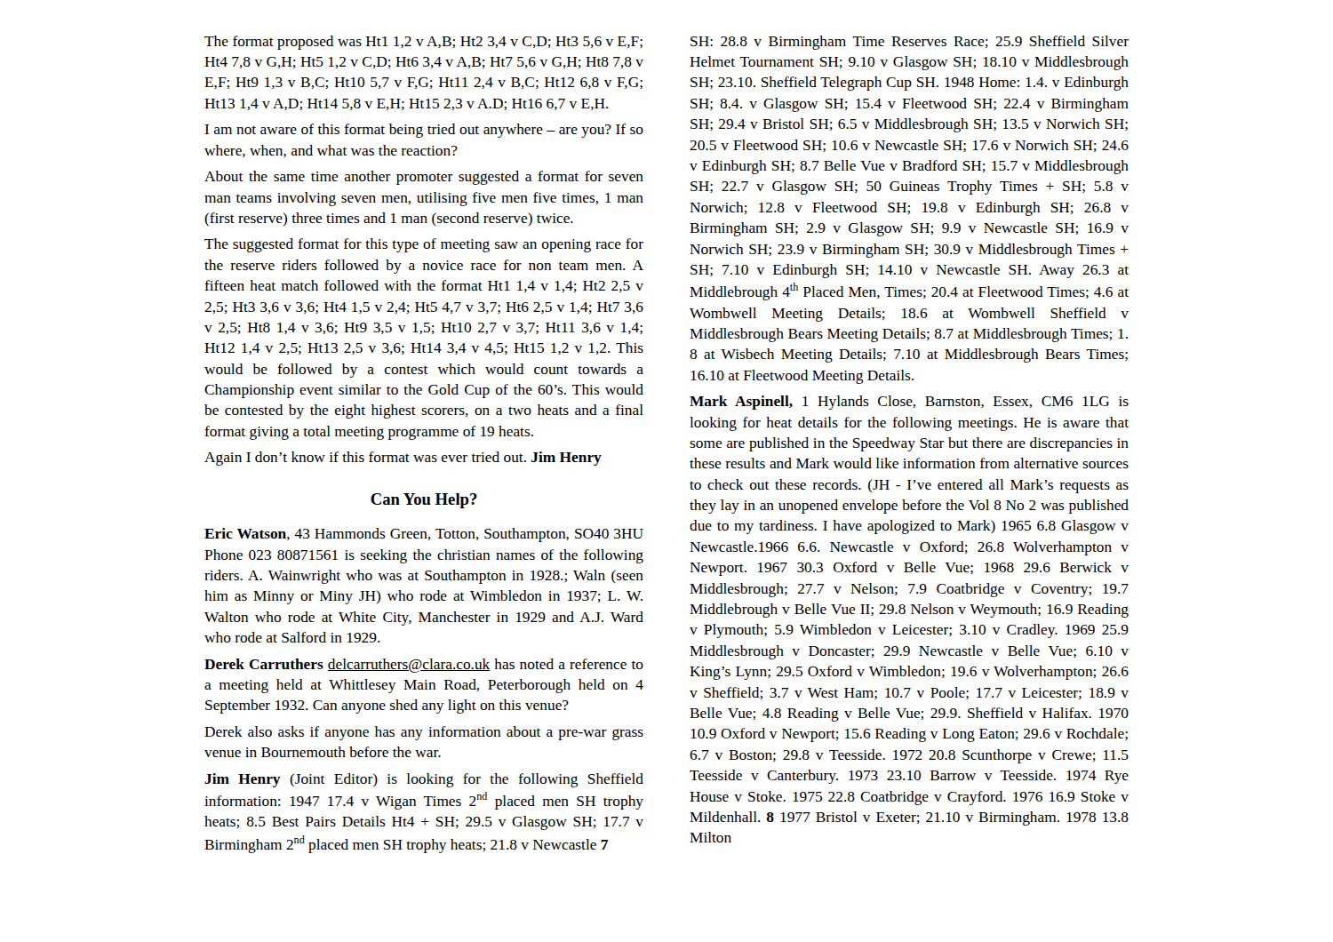The format proposed was Ht1 1,2 v A,B; Ht2 3,4 v C,D; Ht3 5,6 v E,F; Ht4 7,8 v G,H; Ht5 1,2 v C,D; Ht6 3,4 v A,B; Ht7 5,6 v G,H; Ht8 7,8 v E,F; Ht9 1,3 v B,C; Ht10 5,7 v F,G; Ht11 2,4 v B,C; Ht12 6,8 v F,G; Ht13 1,4 v A,D; Ht14 5,8 v E,H; Ht15 2,3 v A.D; Ht16 6,7 v E,H.
I am not aware of this format being tried out anywhere – are you? If so where, when, and what was the reaction?
About the same time another promoter suggested a format for seven man teams involving seven men, utilising five men five times, 1 man (first reserve) three times and 1 man (second reserve) twice.
The suggested format for this type of meeting saw an opening race for the reserve riders followed by a novice race for non team men. A fifteen heat match followed with the format Ht1 1,4 v 1,4; Ht2 2,5 v 2,5; Ht3 3,6 v 3,6; Ht4 1,5 v 2,4; Ht5 4,7 v 3,7; Ht6 2,5 v 1,4; Ht7 3,6 v 2,5; Ht8 1,4 v 3,6; Ht9 3,5 v 1,5; Ht10 2,7 v 3,7; Ht11 3,6 v 1,4; Ht12 1,4 v 2,5; Ht13 2,5 v 3,6; Ht14 3,4 v 4,5; Ht15 1,2 v 1,2. This would be followed by a contest which would count towards a Championship event similar to the Gold Cup of the 60’s. This would be contested by the eight highest scorers, on a two heats and a final format giving a total meeting programme of 19 heats.
Again I don’t know if this format was ever tried out. Jim Henry
Can You Help?
Eric Watson, 43 Hammonds Green, Totton, Southampton, SO40 3HU Phone 023 80871561 is seeking the christian names of the following riders. A. Wainwright who was at Southampton in 1928.; Waln (seen him as Minny or Miny JH) who rode at Wimbledon in 1937; L. W. Walton who rode at White City, Manchester in 1929 and A.J. Ward who rode at Salford in 1929.
Derek Carruthers delcarruthers@clara.co.uk has noted a reference to a meeting held at Whittlesey Main Road, Peterborough held on 4 September 1932. Can anyone shed any light on this venue?
Derek also asks if anyone has any information about a pre-war grass venue in Bournemouth before the war.
Jim Henry (Joint Editor) is looking for the following Sheffield information: 1947 17.4 v Wigan Times 2nd placed men SH trophy heats; 8.5 Best Pairs Details Ht4 + SH; 29.5 v Glasgow SH; 17.7 v Birmingham 2nd placed men SH trophy heats; 21.8 v Newcastle 7
SH: 28.8 v Birmingham Time Reserves Race; 25.9 Sheffield Silver Helmet Tournament SH; 9.10 v Glasgow SH; 18.10 v Middlesbrough SH; 23.10. Sheffield Telegraph Cup SH. 1948 Home: 1.4. v Edinburgh SH; 8.4. v Glasgow SH; 15.4 v Fleetwood SH; 22.4 v Birmingham SH; 29.4 v Bristol SH; 6.5 v Middlesbrough SH; 13.5 v Norwich SH; 20.5 v Fleetwood SH; 10.6 v Newcastle SH; 17.6 v Norwich SH; 24.6 v Edinburgh SH; 8.7 Belle Vue v Bradford SH; 15.7 v Middlesbrough SH; 22.7 v Glasgow SH; 50 Guineas Trophy Times + SH; 5.8 v Norwich; 12.8 v Fleetwood SH; 19.8 v Edinburgh SH; 26.8 v Birmingham SH; 2.9 v Glasgow SH; 9.9 v Newcastle SH; 16.9 v Norwich SH; 23.9 v Birmingham SH; 30.9 v Middlesbrough Times + SH; 7.10 v Edinburgh SH; 14.10 v Newcastle SH. Away 26.3 at Middlebrough 4th Placed Men, Times; 20.4 at Fleetwood Times; 4.6 at Wombwell Meeting Details; 18.6 at Wombwell Sheffield v Middlesbrough Bears Meeting Details; 8.7 at Middlesbrough Times; 1. 8 at Wisbech Meeting Details; 7.10 at Middlesbrough Bears Times; 16.10 at Fleetwood Meeting Details.
Mark Aspinell, 1 Hylands Close, Barnston, Essex, CM6 1LG is looking for heat details for the following meetings. He is aware that some are published in the Speedway Star but there are discrepancies in these results and Mark would like information from alternative sources to check out these records. (JH - I’ve entered all Mark’s requests as they lay in an unopened envelope before the Vol 8 No 2 was published due to my tardiness. I have apologized to Mark) 1965 6.8 Glasgow v Newcastle.1966 6.6. Newcastle v Oxford; 26.8 Wolverhampton v Newport. 1967 30.3 Oxford v Belle Vue; 1968 29.6 Berwick v Middlesbrough; 27.7 v Nelson; 7.9 Coatbridge v Coventry; 19.7 Middlebrough v Belle Vue II; 29.8 Nelson v Weymouth; 16.9 Reading v Plymouth; 5.9 Wimbledon v Leicester; 3.10 v Cradley. 1969 25.9 Middlesbrough v Doncaster; 29.9 Newcastle v Belle Vue; 6.10 v King’s Lynn; 29.5 Oxford v Wimbledon; 19.6 v Wolverhampton; 26.6 v Sheffield; 3.7 v West Ham; 10.7 v Poole; 17.7 v Leicester; 18.9 v Belle Vue; 4.8 Reading v Belle Vue; 29.9. Sheffield v Halifax. 1970 10.9 Oxford v Newport; 15.6 Reading v Long Eaton; 29.6 v Rochdale; 6.7 v Boston; 29.8 v Teesside. 1972 20.8 Scunthorpe v Crewe; 11.5 Teesside v Canterbury. 1973 23.10 Barrow v Teesside. 1974 Rye House v Stoke. 1975 22.8 Coatbridge v Crayford. 1976 16.9 Stoke v Mildenhall. 8 1977 Bristol v Exeter; 21.10 v Birmingham. 1978 13.8 Milton